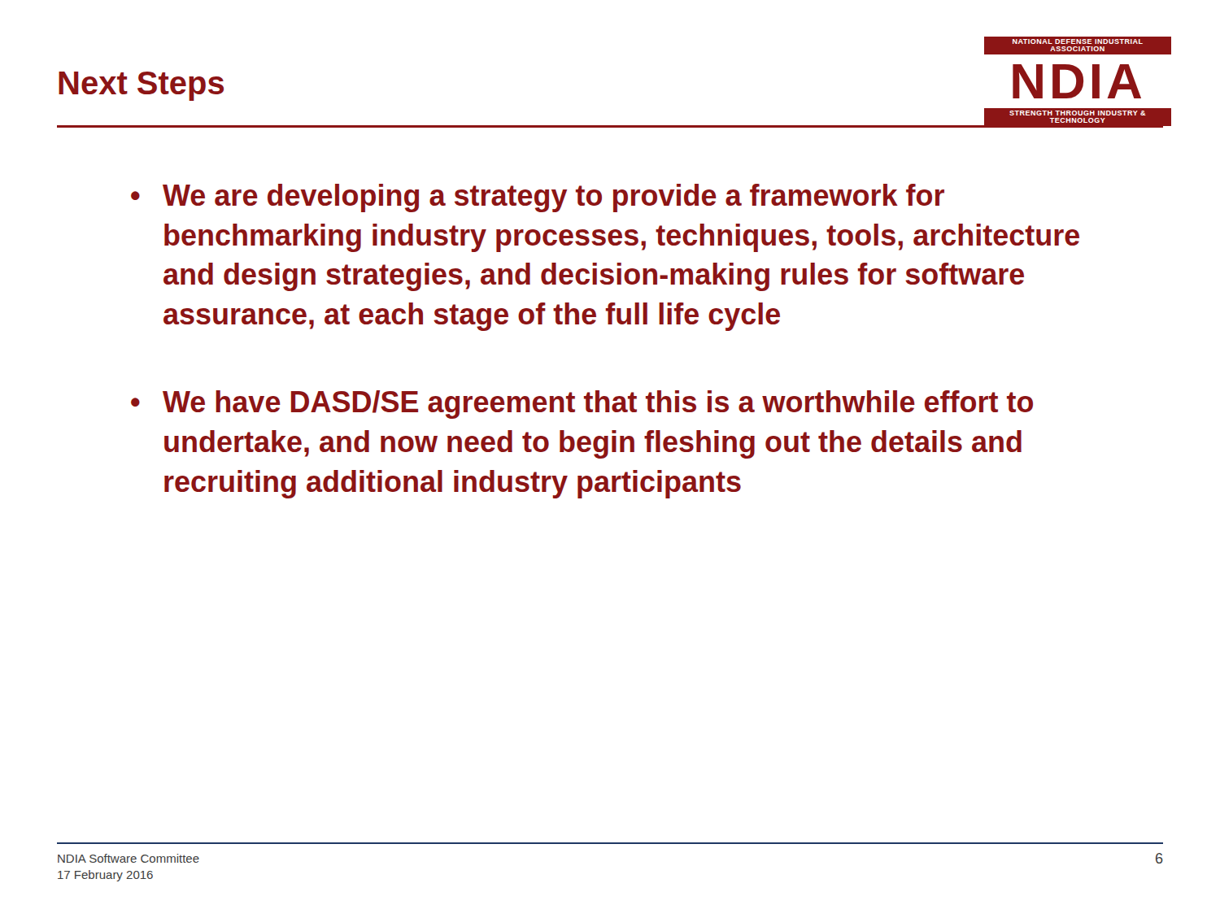NATIONAL DEFENSE INDUSTRIAL ASSOCIATION NDIA STRENGTH THROUGH INDUSTRY & TECHNOLOGY
Next Steps
We are developing a strategy to provide a framework for benchmarking industry processes, techniques, tools, architecture and design strategies, and decision-making rules for software assurance, at each stage of the full life cycle
We have DASD/SE agreement that this is a worthwhile effort to undertake, and now need to begin fleshing out the details and recruiting additional industry participants
NDIA Software Committee
17 February 2016
6